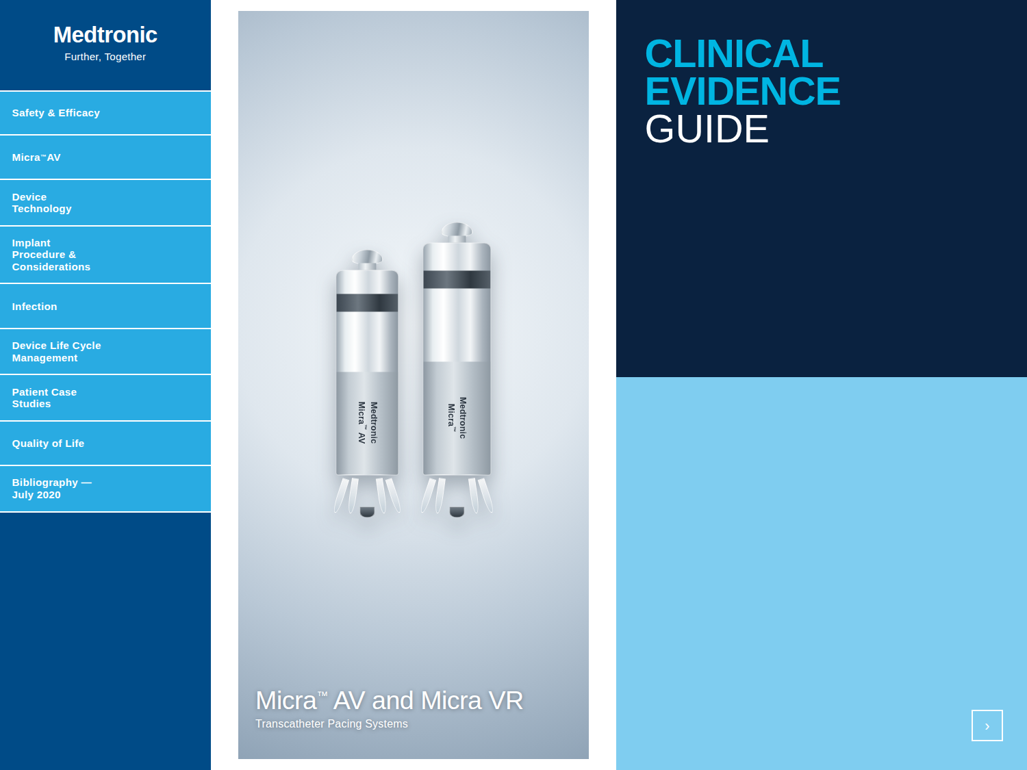Medtronic
Further, Together
Safety & Efficacy Micra™ AV Device
Technology Implant
Procedure &
Considerations Infection Device Life Cycle
Management Patient Case
Studies Quality of Life Bibliography —
July 2020
Medtronic Micra™ AV
Medtronic Micra™
Micra™ AV and Micra VR
Transcatheter Pacing Systems
Clinical
Evidence Guide
›